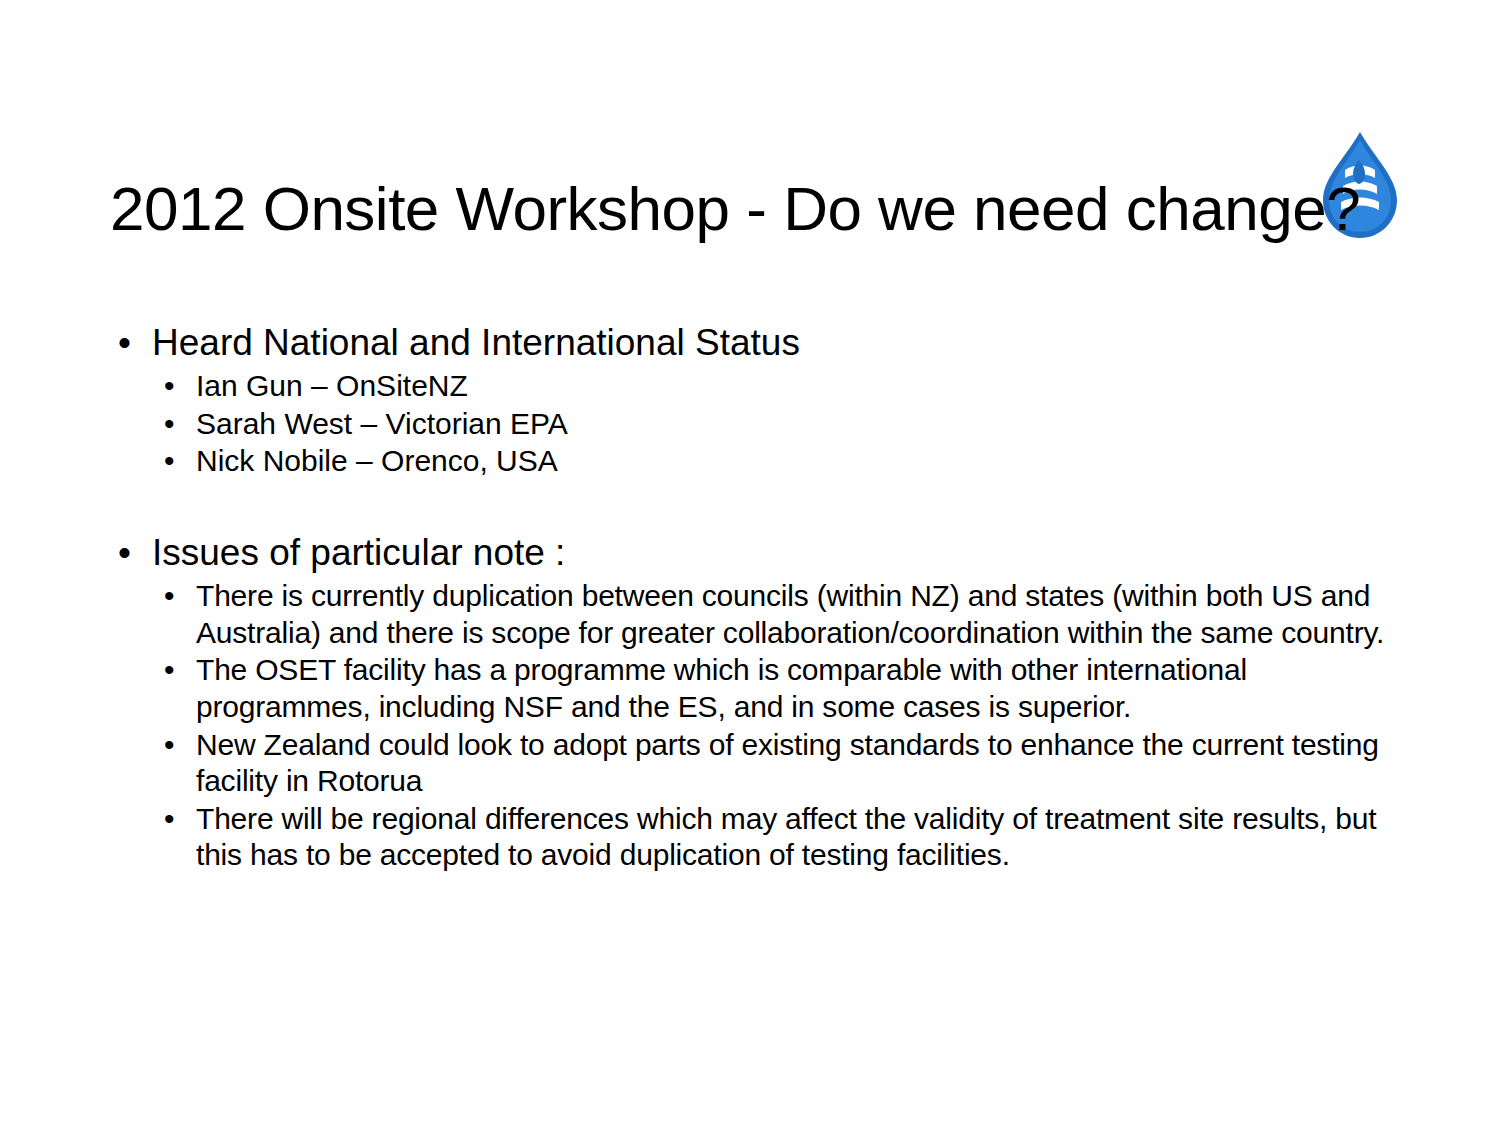2012 Onsite Workshop - Do we need change?
Heard National and International Status
Ian Gun – OnSiteNZ
Sarah West – Victorian EPA
Nick Nobile – Orenco, USA
Issues of particular note :
There is currently duplication between councils (within NZ) and states (within both US and Australia) and there is scope for greater collaboration/coordination within the same country.
The OSET facility has a programme which is comparable with other international programmes, including NSF and the ES, and in some cases is superior.
New Zealand could look to adopt parts of existing standards to enhance the current testing facility in Rotorua
There will be regional differences which may affect the validity of treatment site results, but this has to be accepted to avoid duplication of testing facilities.